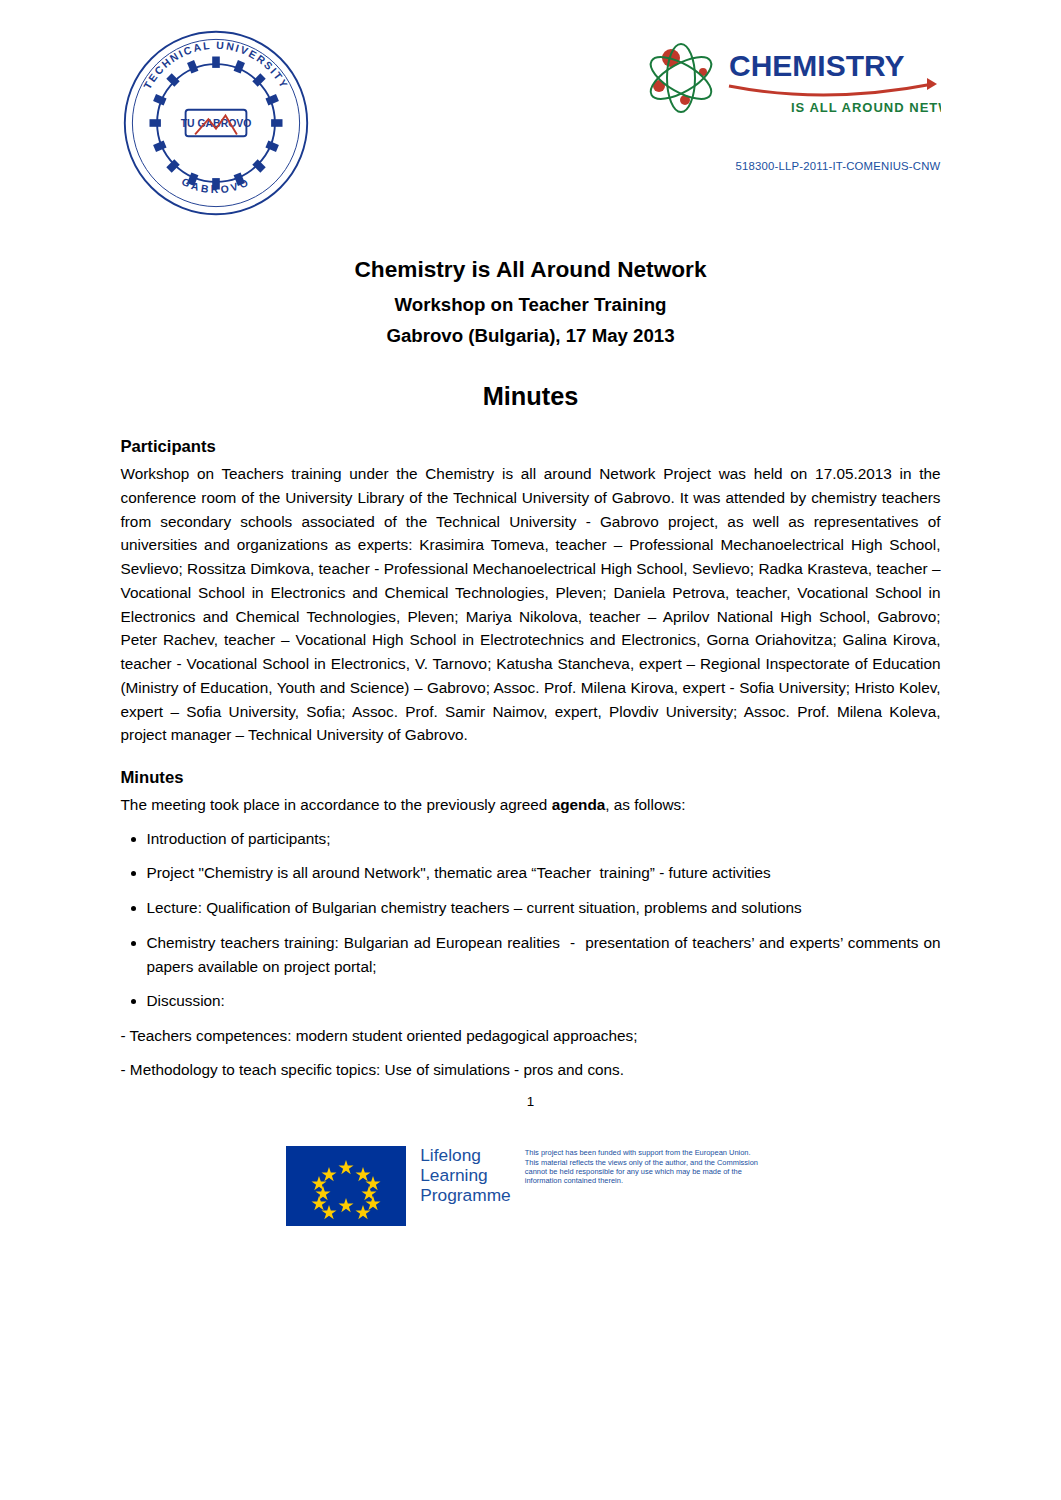TU GABROVO TECHNICAL UNIVERSITY GABROVO
CHEMISTRY IS ALL AROUND NETWORK
518300-LLP-2011-IT-COMENIUS-CNW
Chemistry is All Around Network
Workshop on Teacher Training
Gabrovo (Bulgaria), 17 May 2013
Minutes
Participants
Workshop on Teachers training under the Chemistry is all around Network Project was held on 17.05.2013 in the conference room of the University Library of the Technical University of Gabrovo. It was attended by chemistry teachers from secondary schools associated of the Technical University - Gabrovo project, as well as representatives of universities and organizations as experts: Krasimira Tomeva, teacher – Professional Mechanoelectrical High School, Sevlievo; Rossitza Dimkova, teacher - Professional Mechanoelectrical High School, Sevlievo; Radka Krasteva, teacher – Vocational School in Electronics and Chemical Technologies, Pleven; Daniela Petrova, teacher, Vocational School in Electronics and Chemical Technologies, Pleven; Mariya Nikolova, teacher – Aprilov National High School, Gabrovo; Peter Rachev, teacher – Vocational High School in Electrotechnics and Electronics, Gorna Oriahovitza; Galina Kirova, teacher - Vocational School in Electronics, V. Tarnovo; Katusha Stancheva, expert – Regional Inspectorate of Education (Ministry of Education, Youth and Science) – Gabrovo; Assoc. Prof. Milena Kirova, expert - Sofia University; Hristo Kolev, expert – Sofia University, Sofia; Assoc. Prof. Samir Naimov, expert, Plovdiv University; Assoc. Prof. Milena Koleva, project manager – Technical University of Gabrovo.
Minutes
The meeting took place in accordance to the previously agreed agenda, as follows:
Introduction of participants;
Project "Chemistry is all around Network", thematic area “Teacher training” - future activities
Lecture: Qualification of Bulgarian chemistry teachers – current situation, problems and solutions
Chemistry teachers training: Bulgarian ad European realities - presentation of teachers’ and experts’ comments on papers available on project portal;
Discussion:
- Teachers competences: modern student oriented pedagogical approaches;
- Methodology to teach specific topics: Use of simulations - pros and cons.
1
Lifelong
Learning
Programme
This project has been funded with support from the European Union.
This material reflects the views only of the author, and the Commission cannot be held responsible for any use which may be made of the information contained therein.